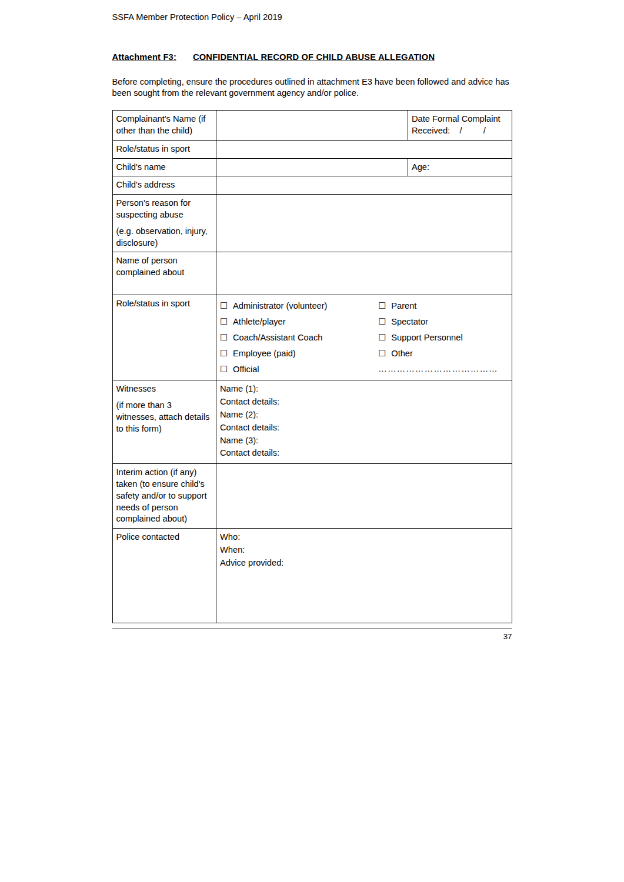SSFA Member Protection Policy – April 2019
Attachment F3: CONFIDENTIAL RECORD OF CHILD ABUSE ALLEGATION
Before completing, ensure the procedures outlined in attachment E3 have been followed and advice has been sought from the relevant government agency and/or police.
| Complainant's Name (if other than the child) | | Date Formal Complaint Received: / / |
| Role/status in sport | |
| Child's name | | Age: |
| Child's address | |
| Person's reason for suspecting abuse (e.g. observation, injury, disclosure) | |
| Name of person complained about | |
| Role/status in sport | / ☐ Administrator (volunteer) / ☐ Parent / / ☐ Athlete/player / ☐ Spectator / / ☐ Coach/Assistant Coach / ☐ Support Personnel / / ☐ Employee (paid) / ☐ Other / / ☐ Official / ………………………………… / |
| Witnesses (if more than 3 witnesses, attach details to this form) | Name (1): Contact details: Name (2): Contact details: Name (3): Contact details: |
| Interim action (if any) taken (to ensure child's safety and/or to support needs of person complained about) | |
| Police contacted | Who: When: Advice provided: |
37